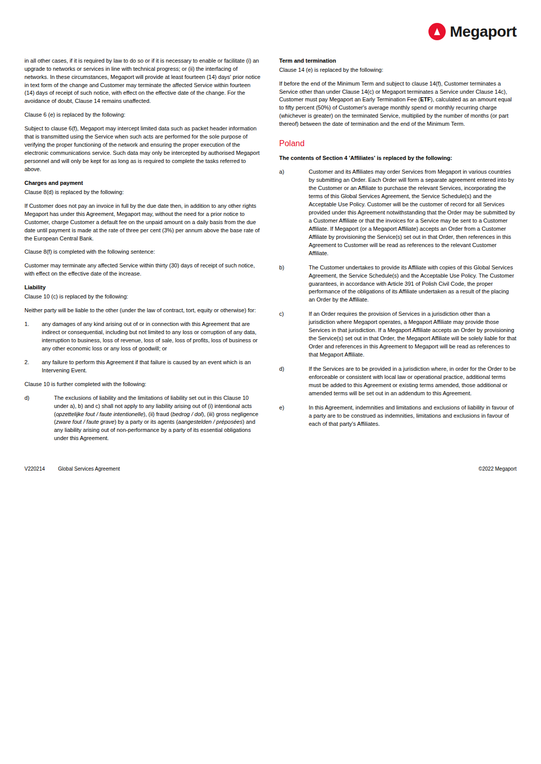Megaport
in all other cases, if it is required by law to do so or if it is necessary to enable or facilitate (i) an upgrade to networks or services in line with technical progress; or (ii) the interfacing of networks. In these circumstances, Megaport will provide at least fourteen (14) days' prior notice in text form of the change and Customer may terminate the affected Service within fourteen (14) days of receipt of such notice, with effect on the effective date of the change. For the avoidance of doubt, Clause 14 remains unaffected.
Clause 6 (e) is replaced by the following:
Subject to clause 6(f), Megaport may intercept limited data such as packet header information that is transmitted using the Service when such acts are performed for the sole purpose of verifying the proper functioning of the network and ensuring the proper execution of the electronic communications service. Such data may only be intercepted by authorised Megaport personnel and will only be kept for as long as is required to complete the tasks referred to above.
Charges and payment
Clause 8(d) is replaced by the following:
If Customer does not pay an invoice in full by the due date then, in addition to any other rights Megaport has under this Agreement, Megaport may, without the need for a prior notice to Customer, charge Customer a default fee on the unpaid amount on a daily basis from the due date until payment is made at the rate of three per cent (3%) per annum above the base rate of the European Central Bank.
Clause 8(f) is completed with the following sentence:
Customer may terminate any affected Service within thirty (30) days of receipt of such notice, with effect on the effective date of the increase.
Liability
Clause 10 (c) is replaced by the following:
Neither party will be liable to the other (under the law of contract, tort, equity or otherwise) for:
any damages of any kind arising out of or in connection with this Agreement that are indirect or consequential, including but not limited to any loss or corruption of any data, interruption to business, loss of revenue, loss of sale, loss of profits, loss of business or any other economic loss or any loss of goodwill; or
any failure to perform this Agreement if that failure is caused by an event which is an Intervening Event.
Clause 10 is further completed with the following:
d) The exclusions of liability and the limitations of liability set out in this Clause 10 under a), b) and c) shall not apply to any liability arising out of (i) intentional acts (opzettelijke fout / faute intentionelle), (ii) fraud (bedrog / dol), (iii) gross negligence (zware fout / faute grave) by a party or its agents (aangestelden / préposées) and any liability arising out of non-performance by a party of its essential obligations under this Agreement.
Term and termination
Clause 14 (e) is replaced by the following:
If before the end of the Minimum Term and subject to clause 14(f), Customer terminates a Service other than under Clause 14(c) or Megaport terminates a Service under Clause 14c), Customer must pay Megaport an Early Termination Fee (ETF), calculated as an amount equal to fifty percent (50%) of Customer's average monthly spend or monthly recurring charge (whichever is greater) on the terminated Service, multiplied by the number of months (or part thereof) between the date of termination and the end of the Minimum Term.
Poland
The contents of Section 4 'Affiliates' is replaced by the following:
Customer and its Affiliates may order Services from Megaport in various countries by submitting an Order. Each Order will form a separate agreement entered into by the Customer or an Affiliate to purchase the relevant Services, incorporating the terms of this Global Services Agreement, the Service Schedule(s) and the Acceptable Use Policy. Customer will be the customer of record for all Services provided under this Agreement notwithstanding that the Order may be submitted by a Customer Affiliate or that the invoices for a Service may be sent to a Customer Affiliate. If Megaport (or a Megaport Affiliate) accepts an Order from a Customer Affiliate by provisioning the Service(s) set out in that Order, then references in this Agreement to Customer will be read as references to the relevant Customer Affiliate.
The Customer undertakes to provide its Affiliate with copies of this Global Services Agreement, the Service Schedule(s) and the Acceptable Use Policy. The Customer guarantees, in accordance with Article 391 of Polish Civil Code, the proper performance of the obligations of its Affiliate undertaken as a result of the placing an Order by the Affiliate.
If an Order requires the provision of Services in a jurisdiction other than a jurisdiction where Megaport operates, a Megaport Affiliate may provide those Services in that jurisdiction. If a Megaport Affiliate accepts an Order by provisioning the Service(s) set out in that Order, the Megaport Affiliate will be solely liable for that Order and references in this Agreement to Megaport will be read as references to that Megaport Affiliate.
If the Services are to be provided in a jurisdiction where, in order for the Order to be enforceable or consistent with local law or operational practice, additional terms must be added to this Agreement or existing terms amended, those additional or amended terms will be set out in an addendum to this Agreement.
In this Agreement, indemnities and limitations and exclusions of liability in favour of a party are to be construed as indemnities, limitations and exclusions in favour of each of that party's Affiliates.
V220214 Global Services Agreement
©2022 Megaport